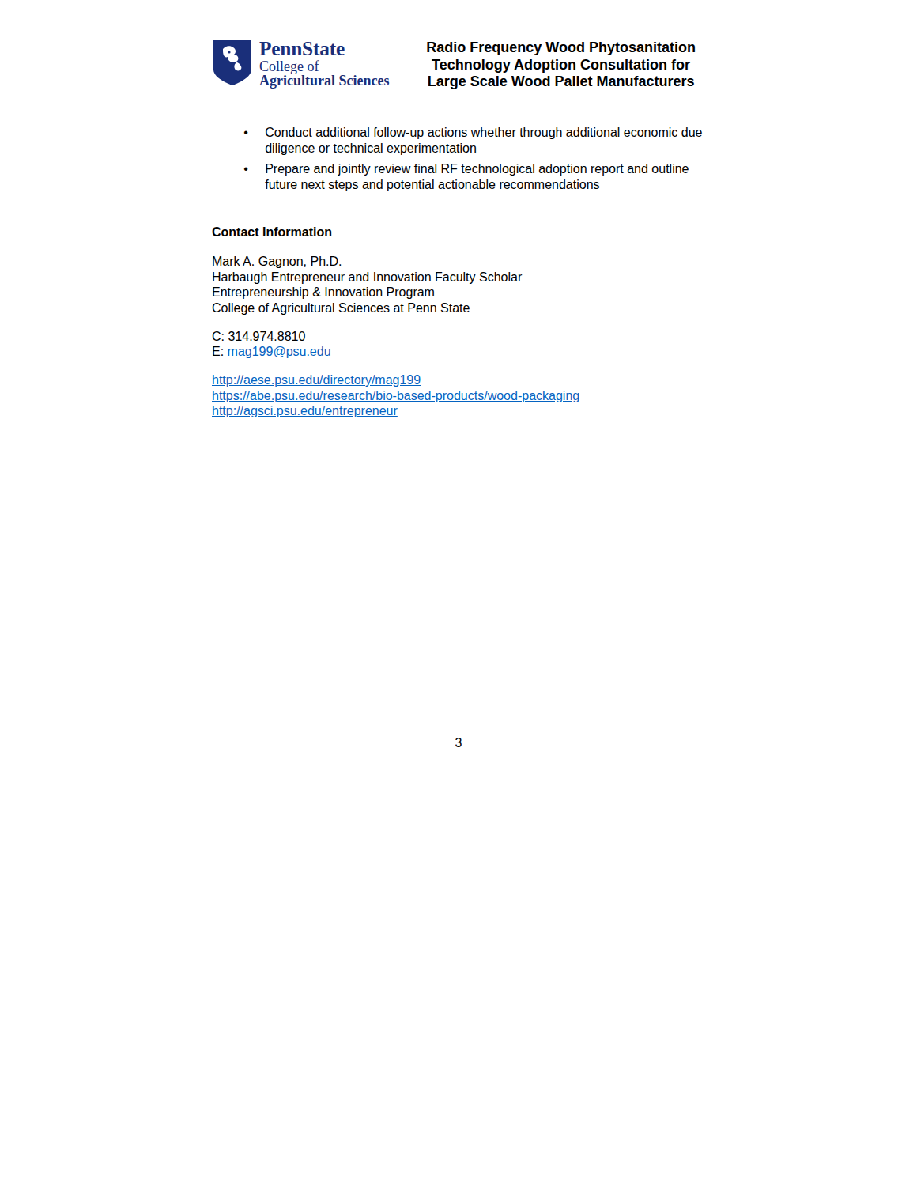PennState
College of
Agricultural Sciences
Radio Frequency Wood Phytosanitation Technology Adoption Consultation for Large Scale Wood Pallet Manufacturers
Conduct additional follow-up actions whether through additional economic due diligence or technical experimentation
Prepare and jointly review final RF technological adoption report and outline future next steps and potential actionable recommendations
Contact Information
Mark A. Gagnon, Ph.D.
Harbaugh Entrepreneur and Innovation Faculty Scholar
Entrepreneurship & Innovation Program
College of Agricultural Sciences at Penn State
C: 314.974.8810
E: mag199@psu.edu
http://aese.psu.edu/directory/mag199
https://abe.psu.edu/research/bio-based-products/wood-packaging
http://agsci.psu.edu/entrepreneur
3